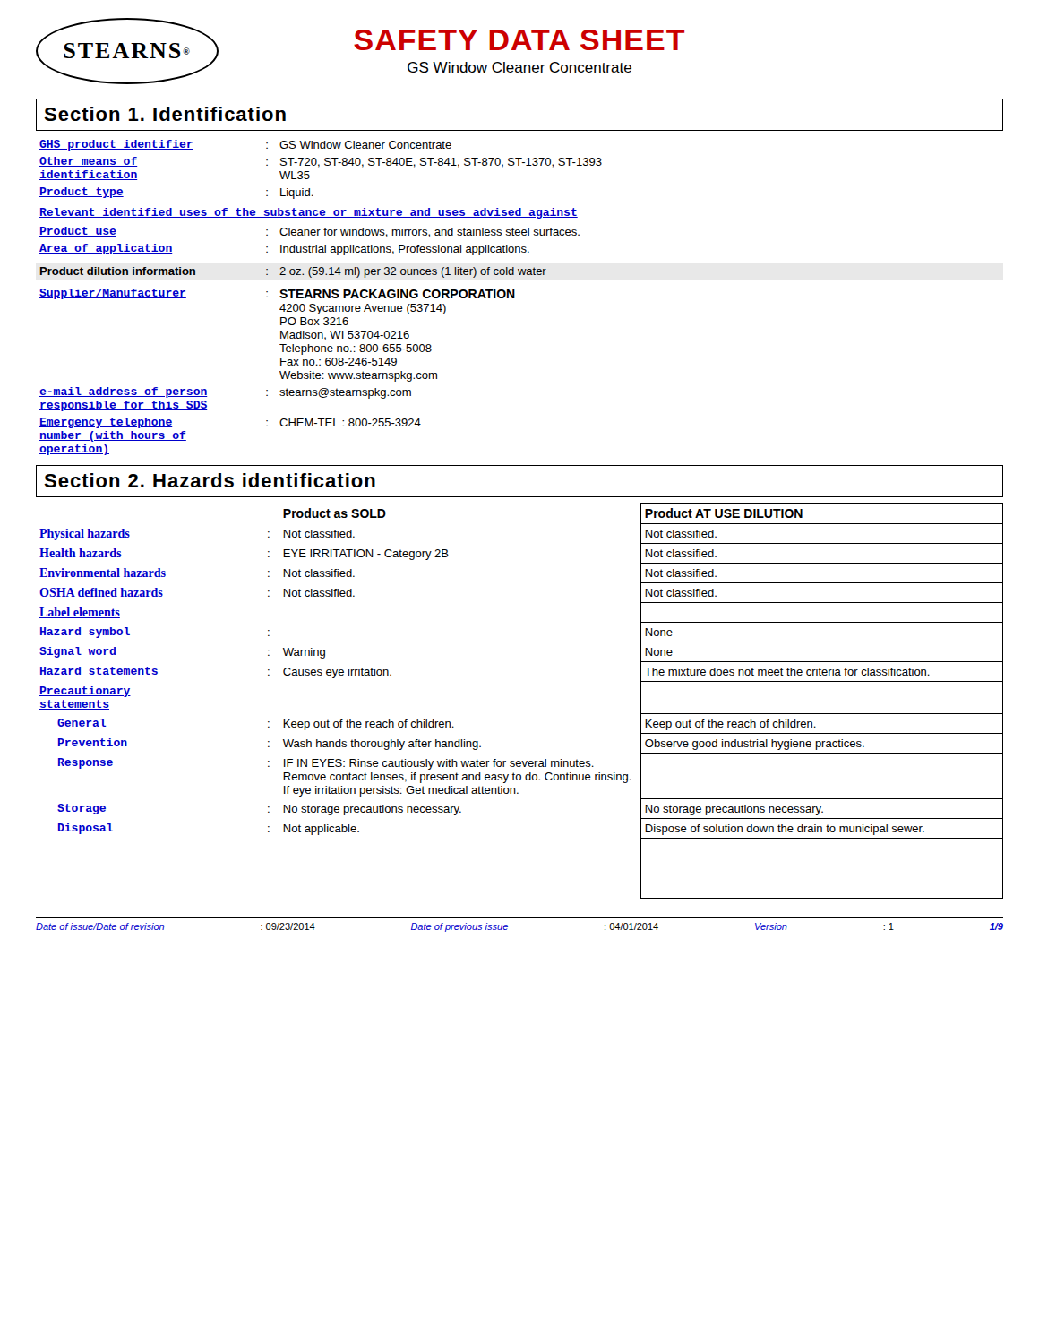STEARNS®
SAFETY DATA SHEET
GS Window Cleaner Concentrate
Section 1. Identification
| GHS product identifier | : | GS Window Cleaner Concentrate |
| Other means of identification | : | ST-720, ST-840, ST-840E, ST-841, ST-870, ST-1370, ST-1393 WL35 |
| Product type | : | Liquid. |
Relevant identified uses of the substance or mixture and uses advised against
| Product use | : | Cleaner for windows, mirrors, and stainless steel surfaces. |
| Area of application | : | Industrial applications, Professional applications. |
| Product dilution information | : | 2 oz. (59.14 ml) per 32 ounces (1 liter) of cold water |
| Supplier/Manufacturer | : | STEARNS PACKAGING CORPORATION 4200 Sycamore Avenue (53714) PO Box 3216 Madison, WI 53704-0216 Telephone no.: 800-655-5008 Fax no.: 608-246-5149 Website: www.stearnspkg.com |
| e-mail address of person responsible for this SDS | : | stearns@stearnspkg.com |
| Emergency telephone number (with hours of operation) | : | CHEM-TEL : 800-255-3924 |
Section 2. Hazards identification
| | | Product as SOLD | Product AT USE DILUTION |
| Physical hazards | : | Not classified. | Not classified. |
| Health hazards | : | EYE IRRITATION - Category 2B | Not classified. |
| Environmental hazards | : | Not classified. | Not classified. |
| OSHA defined hazards | : | Not classified. | Not classified. |
| Label elements | | |
| Hazard symbol | : | | None |
| Signal word | : | Warning | None |
| Hazard statements | : | Causes eye irritation. | The mixture does not meet the criteria for classification. |
| Precautionary statements | | | |
| General | : | Keep out of the reach of children. | Keep out of the reach of children. |
| Prevention | : | Wash hands thoroughly after handling. | Observe good industrial hygiene practices. |
| Response | : | IF IN EYES: Rinse cautiously with water for several minutes. Remove contact lenses, if present and easy to do. Continue rinsing. If eye irritation persists: Get medical attention. | |
| Storage | : | No storage precautions necessary. | No storage precautions necessary. |
| Disposal | : | Not applicable. | Dispose of solution down the drain to municipal sewer. |
Date of issue/Date of revision : 09/23/2014 Date of previous issue : 04/01/2014 Version : 1 1/9